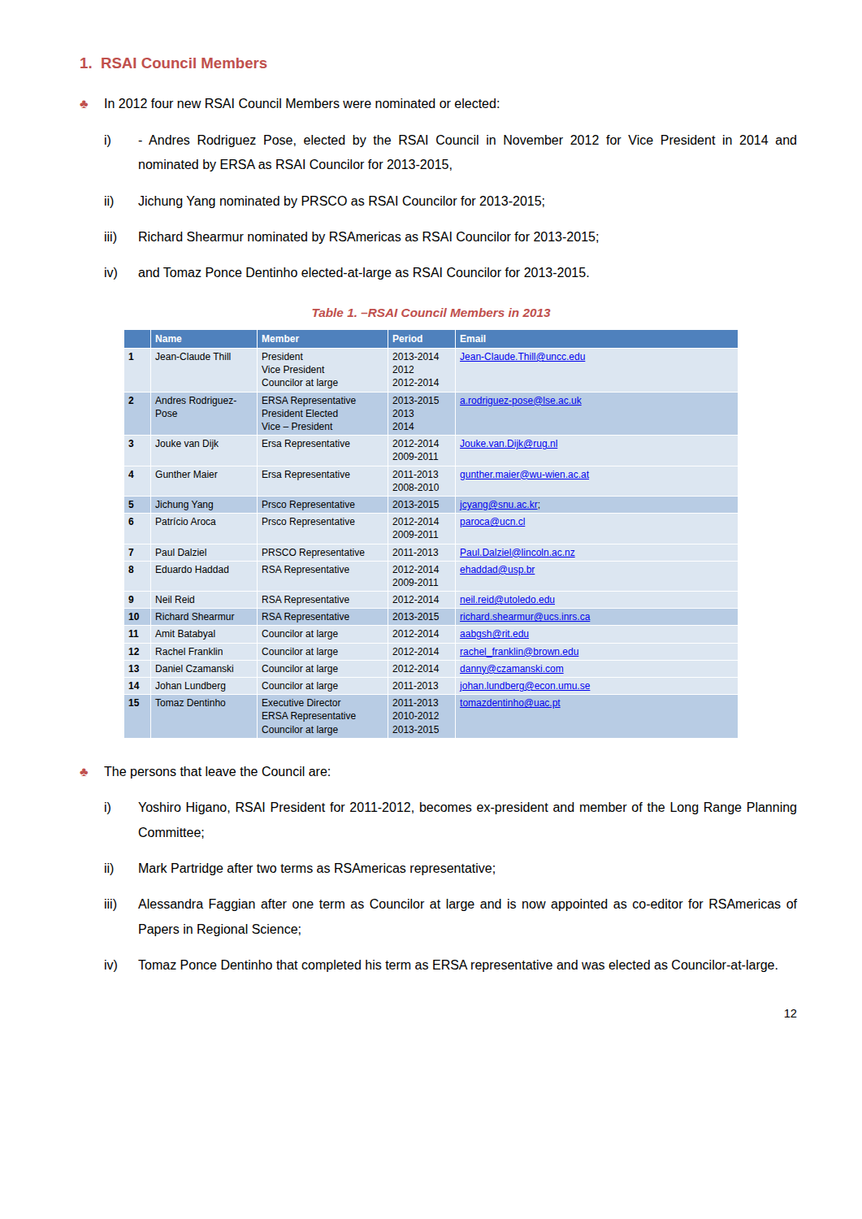1. RSAI Council Members
In 2012 four new RSAI Council Members were nominated or elected:
- Andres Rodriguez Pose, elected by the RSAI Council in November 2012 for Vice President in 2014 and nominated by ERSA as RSAI Councilor for 2013-2015,
Jichung Yang nominated by PRSCO as RSAI Councilor for 2013-2015;
Richard Shearmur nominated by RSAmericas as RSAI Councilor for 2013-2015;
and Tomaz Ponce Dentinho elected-at-large as RSAI Councilor for 2013-2015.
Table 1. –RSAI Council Members in 2013
| | Name | Member | Period | Email |
| --- | --- | --- | --- | --- |
| 1 | Jean-Claude Thill | President Vice President Councilor at large | 2013-2014 2012 2012-2014 | Jean-Claude.Thill@uncc.edu |
| 2 | Andres Rodriguez-Pose | ERSA Representative President Elected Vice – President | 2013-2015 2013 2014 | a.rodriguez-pose@lse.ac.uk |
| 3 | Jouke van Dijk | Ersa Representative | 2012-2014 2009-2011 | Jouke.van.Dijk@rug.nl |
| 4 | Gunther Maier | Ersa Representative | 2011-2013 2008-2010 | gunther.maier@wu-wien.ac.at |
| 5 | Jichung Yang | Prsco Representative | 2013-2015 | jcyang@snu.ac.kr ; |
| 6 | Patrício Aroca | Prsco Representative | 2012-2014 2009-2011 | paroca@ucn.cl |
| 7 | Paul Dalziel | PRSCO Representative | 2011-2013 | Paul.Dalziel@lincoln.ac.nz |
| 8 | Eduardo Haddad | RSA Representative | 2012-2014 2009-2011 | ehaddad@usp.br |
| 9 | Neil Reid | RSA Representative | 2012-2014 | neil.reid@utoledo.edu |
| 10 | Richard Shearmur | RSA Representative | 2013-2015 | richard.shearmur@ucs.inrs.ca |
| 11 | Amit Batabyal | Councilor at large | 2012-2014 | aabgsh@rit.edu |
| 12 | Rachel Franklin | Councilor at large | 2012-2014 | rachel_franklin@brown.edu |
| 13 | Daniel Czamanski | Councilor at large | 2012-2014 | danny@czamanski.com |
| 14 | Johan Lundberg | Councilor at large | 2011-2013 | johan.lundberg@econ.umu.se |
| 15 | Tomaz Dentinho | Executive Director ERSA Representative Councilor at large | 2011-2013 2010-2012 2013-2015 | tomazdentinho@uac.pt |
The persons that leave the Council are:
Yoshiro Higano, RSAI President for 2011-2012, becomes ex-president and member of the Long Range Planning Committee;
Mark Partridge after two terms as RSAmericas representative;
Alessandra Faggian after one term as Councilor at large and is now appointed as co-editor for RSAmericas of Papers in Regional Science;
Tomaz Ponce Dentinho that completed his term as ERSA representative and was elected as Councilor-at-large.
12